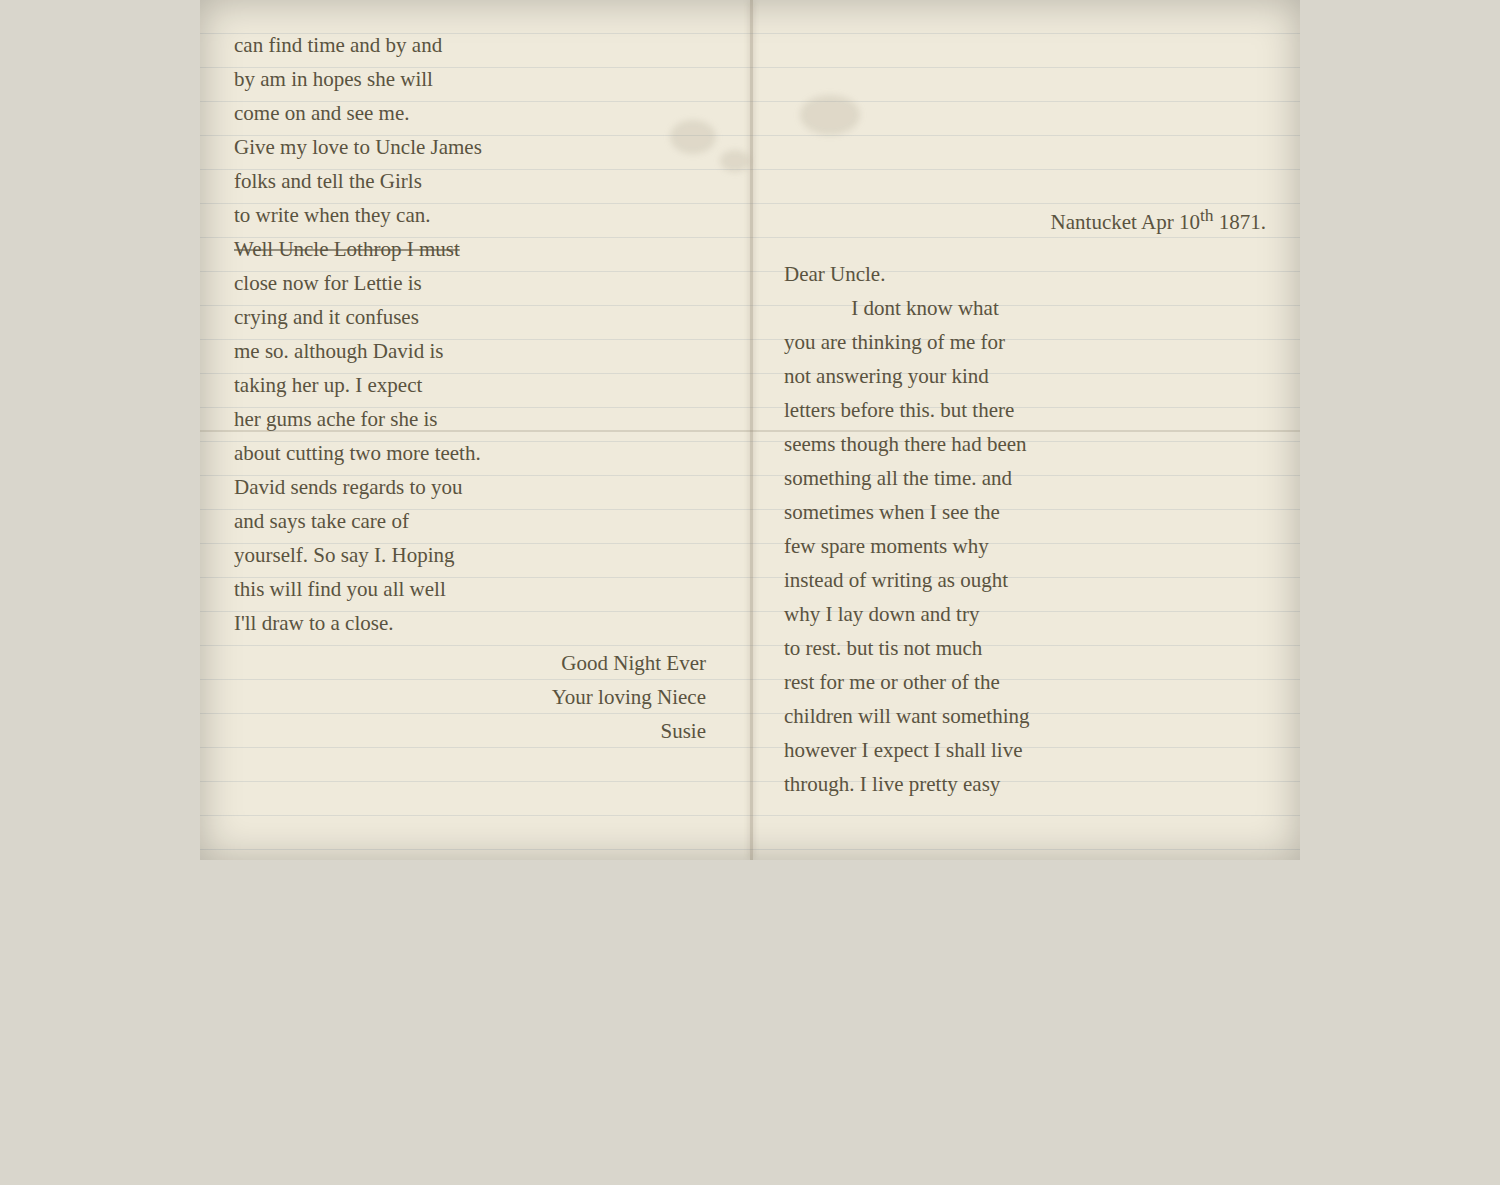can find time and by and
by am in hopes she will
come on and see me.
Give my love to Uncle James
folks and tell the Girls
to write when they can.
Well Uncle Lothrop I must
close now for Lettie is
crying and it confuses
me so. although David is
taking her up. I expect
her gums ache for she is
about cutting two more teeth.
David sends regards to you
and says take care of
yourself. So say I. Hoping
this will find you all well
I'll draw to a close.
Good Night Ever
Your loving Niece
Susie
Nantucket Apr 10th 1871.
Dear Uncle.
I dont know what
you are thinking of me for
not answering your kind
letters before this. but there
seems though there had been
something all the time. and
sometimes when I see the
few spare moments why
instead of writing as ought
why I lay down and try
to rest. but tis not much
rest for me or other of the
children will want something
however I expect I shall live
through. I live pretty easy